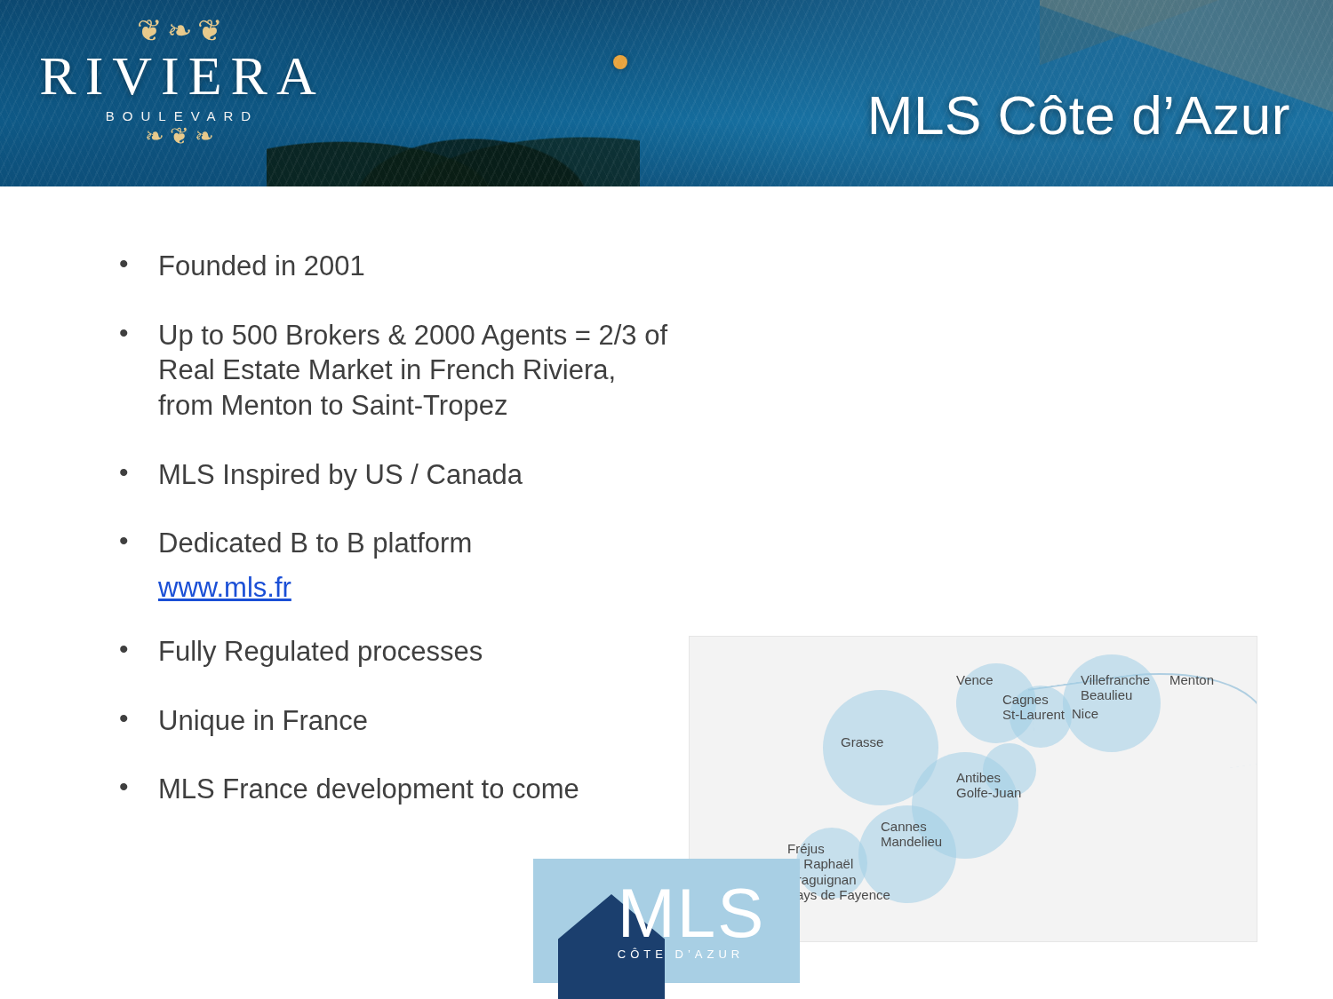❦❧❦
RIVIERA
BOULEVARD
❧❦❧
MLS Côte d’Azur
Founded in 2001
Up to 500 Brokers & 2000 Agents = 2/3 of Real Estate Market in French Riviera, from Menton to Saint-Tropez
MLS Inspired by US / Canada
Dedicated B to B platform
www.mls.fr
Fully Regulated processes
Unique in France
MLS France development to come
Grasse Vence Cagnes
St-Laurent Villefranche
Beaulieu Menton Nice Antibes
Golfe-Juan Cannes
Mandelieu Fréjus
St Raphaël
Draguignan
Pays de Fayence
MLS CÔTE D’AZUR